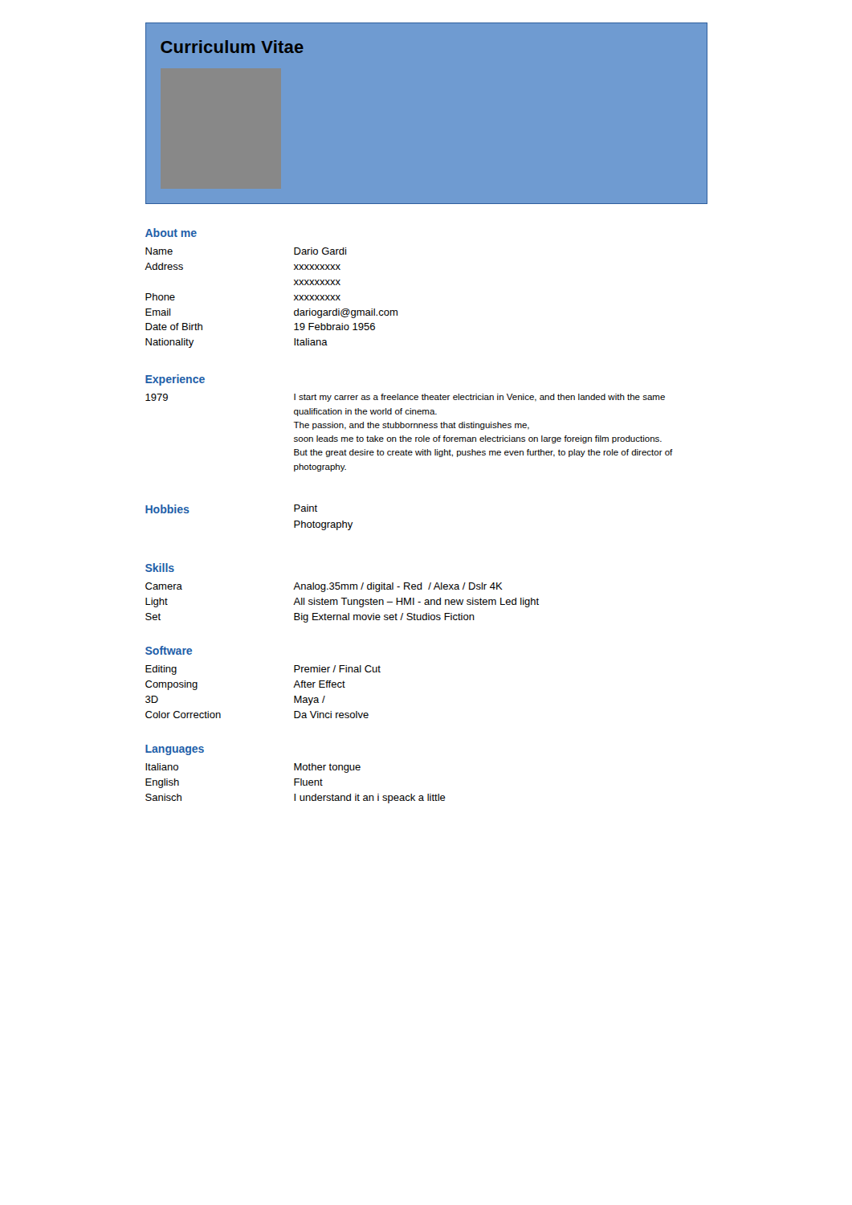Curriculum Vitae
About me
| Name | Dario Gardi |
| Address | xxxxxxxxx |
| | xxxxxxxxx |
| Phone | xxxxxxxxx |
| Email | dariogardi@gmail.com |
| Date of Birth | 19 Febbraio 1956 |
| Nationality | Italiana |
Experience
| 1979 | I start my carrer as a freelance theater electrician in Venice, and then landed with the same qualification in the world of cinema. The passion, and the stubbornness that distinguishes me, soon leads me to take on the role of foreman electricians on large foreign film productions. But the great desire to create with light, pushes me even further, to play the role of director of photography. |
| Hobbies | Paint |
| | Photography |
Skills
| Camera | Analog.35mm / digital - Red / Alexa / Dslr 4K |
| Light | All sistem Tungsten – HMI - and new sistem Led light |
| Set | Big External movie set / Studios Fiction |
Software
| Editing | Premier / Final Cut |
| Composing | After Effect |
| 3D | Maya / |
| Color Correction | Da Vinci resolve |
Languages
| Italiano | Mother tongue |
| English | Fluent |
| Sanisch | I understand it an i speack a little |